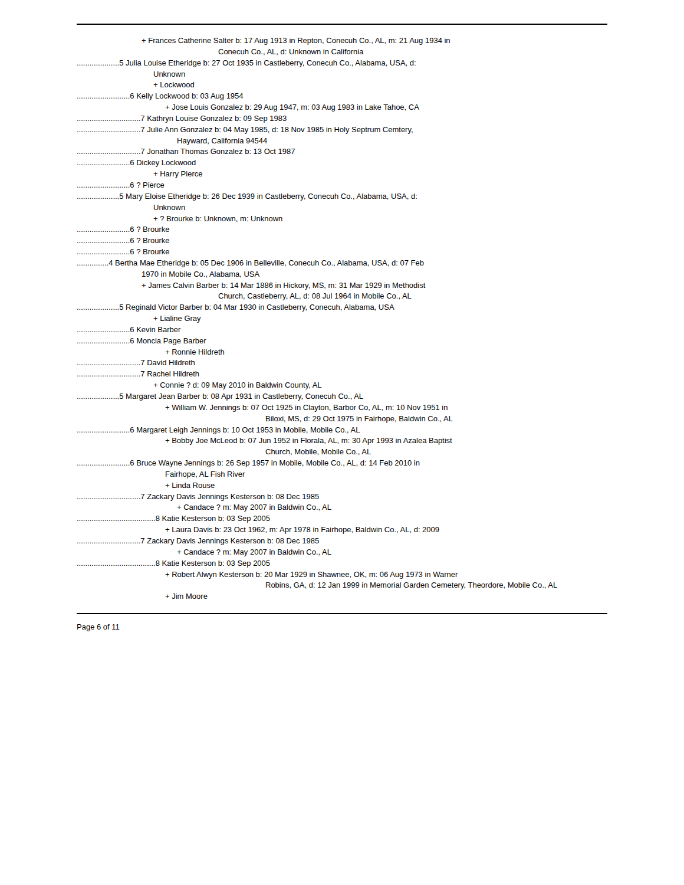+ Frances Catherine Salter b: 17 Aug 1913 in Repton, Conecuh Co., AL, m: 21 Aug 1934 inConecuh Co., AL, d: Unknown in California
....................5 Julia Louise Etheridge b: 27 Oct 1935 in Castleberry, Conecuh Co., Alabama, USA, d:Unknown
+ Lockwood
.........................6 Kelly Lockwood b: 03 Aug 1954
+ Jose Louis Gonzalez b: 29 Aug 1947, m: 03 Aug 1983 in Lake Tahoe, CA
..............................7 Kathryn Louise Gonzalez b: 09 Sep 1983
..............................7 Julie Ann Gonzalez b: 04 May 1985, d: 18 Nov 1985 in Holy Septrum Cemtery,Hayward, California 94544
..............................7 Jonathan Thomas Gonzalez b: 13 Oct 1987
.........................6 Dickey Lockwood
+ Harry Pierce
.........................6 ? Pierce
....................5 Mary Eloise Etheridge b: 26 Dec 1939 in Castleberry, Conecuh Co., Alabama, USA, d:Unknown
+ ? Brourke b: Unknown, m: Unknown
.........................6 ? Brourke
.........................6 ? Brourke
.........................6 ? Brourke
...............4 Bertha Mae Etheridge b: 05 Dec 1906 in Belleville, Conecuh Co., Alabama, USA, d: 07 Feb1970 in Mobile Co., Alabama, USA
+ James Calvin Barber b: 14 Mar 1886 in Hickory, MS, m: 31 Mar 1929 in MethodistChurch, Castleberry, AL, d: 08 Jul 1964 in Mobile Co., AL
....................5 Reginald Victor Barber b: 04 Mar 1930 in Castleberry, Conecuh, Alabama, USA
+ Lialine Gray
.........................6 Kevin Barber
.........................6 Moncia Page Barber
+ Ronnie Hildreth
..............................7 David Hildreth
..............................7 Rachel Hildreth
+ Connie ? d: 09 May 2010 in Baldwin County, AL
....................5 Margaret Jean Barber b: 08 Apr 1931 in Castleberry, Conecuh Co., AL
+ William W. Jennings b: 07 Oct 1925 in Clayton, Barbor Co, AL, m: 10 Nov 1951 inBiloxi, MS, d: 29 Oct 1975 in Fairhope, Baldwin Co., AL
.........................6 Margaret Leigh Jennings b: 10 Oct 1953 in Mobile, Mobile Co., AL
+ Bobby Joe McLeod b: 07 Jun 1952 in Florala, AL, m: 30 Apr 1993 in Azalea BaptistChurch, Mobile, Mobile Co., AL
.........................6 Bruce Wayne Jennings b: 26 Sep 1957 in Mobile, Mobile Co., AL, d: 14 Feb 2010 inFairhope, AL Fish River
+ Linda Rouse
..............................7 Zackary Davis Jennings Kesterson b: 08 Dec 1985
+ Candace ? m: May 2007 in Baldwin Co., AL
.....................................8 Katie Kesterson b: 03 Sep 2005
+ Laura Davis b: 23 Oct 1962, m: Apr 1978 in Fairhope, Baldwin Co., AL, d: 2009
..............................7 Zackary Davis Jennings Kesterson b: 08 Dec 1985
+ Candace ? m: May 2007 in Baldwin Co., AL
.....................................8 Katie Kesterson b: 03 Sep 2005
+ Robert Alwyn Kesterson b: 20 Mar 1929 in Shawnee, OK, m: 06 Aug 1973 in WarnerRobins, GA, d: 12 Jan 1999 in Memorial Garden Cemetery, Theordore, Mobile Co., AL
+ Jim Moore
Page 6 of 11